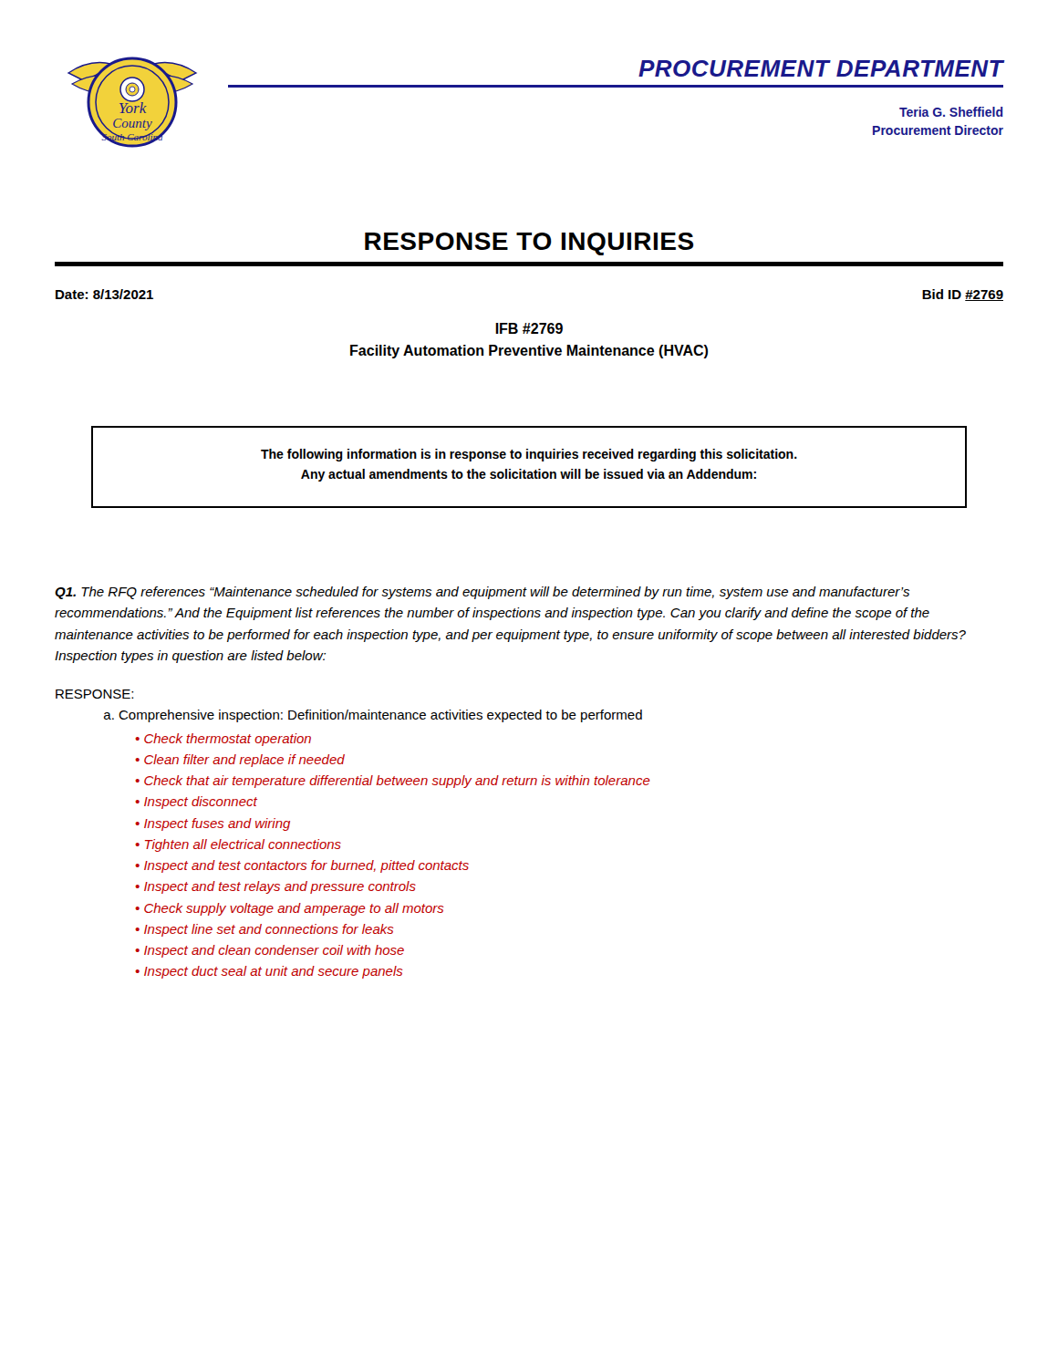York County South Carolina
PROCUREMENT DEPARTMENT
Teria G. Sheffield
Procurement Director
RESPONSE TO INQUIRIES
Date: 8/13/2021 Bid ID #2769
IFB #2769
Facility Automation Preventive Maintenance (HVAC)
The following information is in response to inquiries received regarding this solicitation.
Any actual amendments to the solicitation will be issued via an Addendum:
Q1. The RFQ references “Maintenance scheduled for systems and equipment will be determined by run time, system use and manufacturer’s recommendations.” And the Equipment list references the number of inspections and inspection type. Can you clarify and define the scope of the maintenance activities to be performed for each inspection type, and per equipment type, to ensure uniformity of scope between all interested bidders? Inspection types in question are listed below:
RESPONSE:
Comprehensive inspection: Definition/maintenance activities expected to be performed
• Check thermostat operation
• Clean filter and replace if needed
• Check that air temperature differential between supply and return is within tolerance
• Inspect disconnect
• Inspect fuses and wiring
• Tighten all electrical connections
• Inspect and test contactors for burned, pitted contacts
• Inspect and test relays and pressure controls
• Check supply voltage and amperage to all motors
• Inspect line set and connections for leaks
• Inspect and clean condenser coil with hose
• Inspect duct seal at unit and secure panels